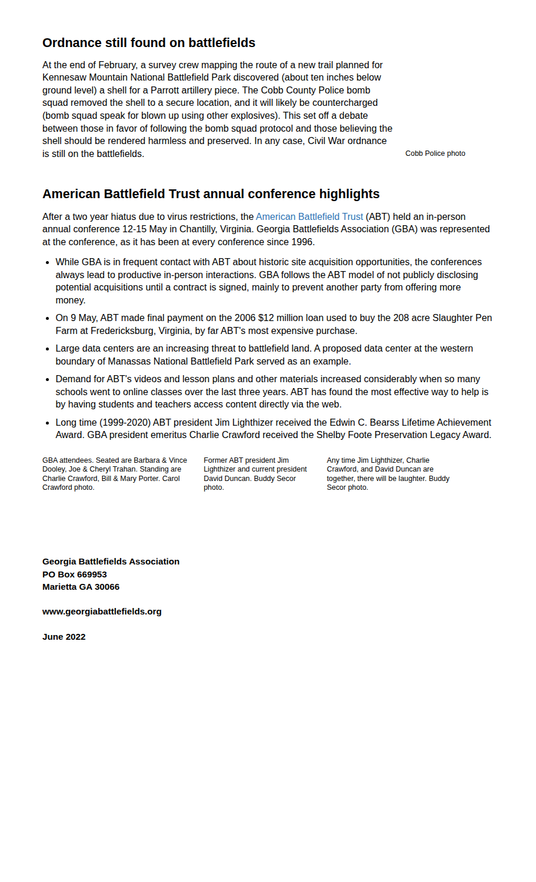Ordnance still found on battlefields
Cobb Police photo
At the end of February, a survey crew mapping the route of a new trail planned for Kennesaw Mountain National Battlefield Park discovered (about ten inches below ground level) a shell for a Parrott artillery piece. The Cobb County Police bomb squad removed the shell to a secure location, and it will likely be countercharged (bomb squad speak for blown up using other explosives). This set off a debate between those in favor of following the bomb squad protocol and those believing the shell should be rendered harmless and preserved. In any case, Civil War ordnance is still on the battlefields.
American Battlefield Trust annual conference highlights
After a two year hiatus due to virus restrictions, the American Battlefield Trust (ABT) held an in-person annual conference 12-15 May in Chantilly, Virginia. Georgia Battlefields Association (GBA) was represented at the conference, as it has been at every conference since 1996.
While GBA is in frequent contact with ABT about historic site acquisition opportunities, the conferences always lead to productive in-person interactions. GBA follows the ABT model of not publicly disclosing potential acquisitions until a contract is signed, mainly to prevent another party from offering more money.
On 9 May, ABT made final payment on the 2006 $12 million loan used to buy the 208 acre Slaughter Pen Farm at Fredericksburg, Virginia, by far ABT's most expensive purchase.
Large data centers are an increasing threat to battlefield land. A proposed data center at the western boundary of Manassas National Battlefield Park served as an example.
Demand for ABT's videos and lesson plans and other materials increased considerably when so many schools went to online classes over the last three years. ABT has found the most effective way to help is by having students and teachers access content directly via the web.
Long time (1999-2020) ABT president Jim Lighthizer received the Edwin C. Bearss Lifetime Achievement Award. GBA president emeritus Charlie Crawford received the Shelby Foote Preservation Legacy Award.
GBA attendees. Seated are Barbara & Vince Dooley, Joe & Cheryl Trahan. Standing are Charlie Crawford, Bill & Mary Porter. Carol Crawford photo.
Former ABT president Jim Lighthizer and current president David Duncan. Buddy Secor photo.
Any time Jim Lighthizer, Charlie Crawford, and David Duncan are together, there will be laughter. Buddy Secor photo.
Georgia Battlefields Association
PO Box 669953
Marietta GA 30066
www.georgiabattlefields.org
June 2022